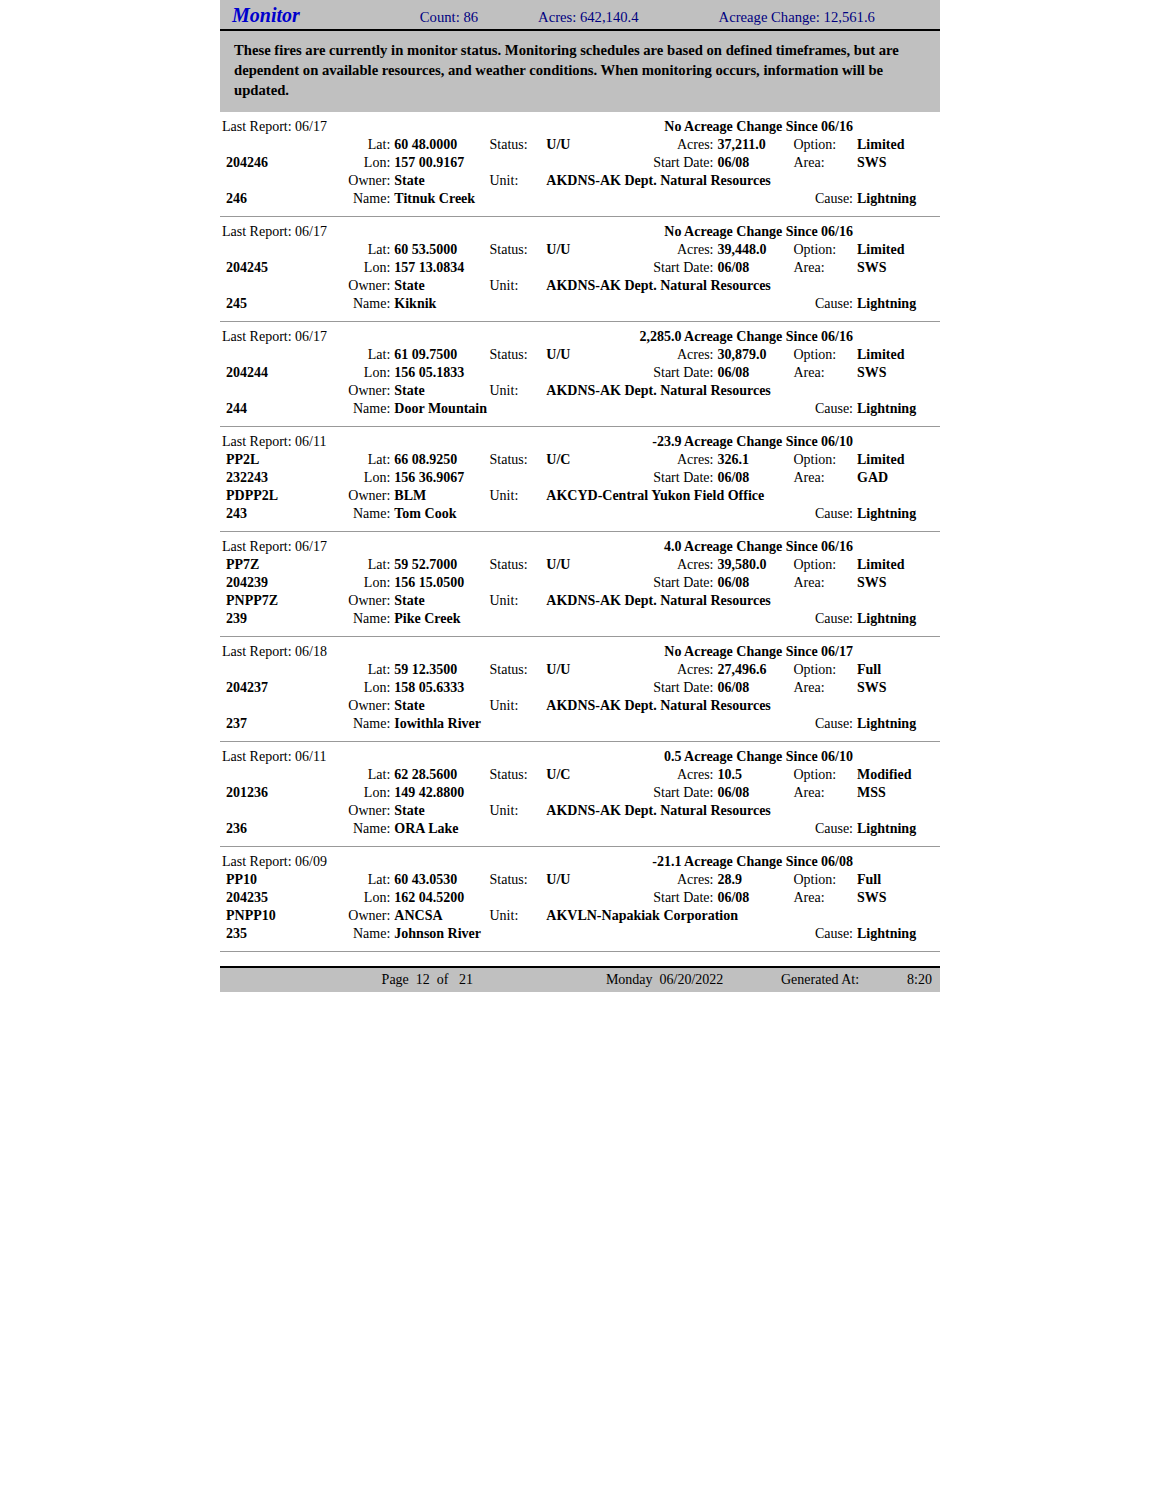Monitor
Count: 86
Acres: 642,140.4
Acreage Change: 12,561.6
These fires are currently in monitor status. Monitoring schedules are based on defined timeframes, but are dependent on available resources, and weather conditions. When monitoring occurs, information will be updated.
| Last Report: 06/17 | No Acreage Change Since 06/16 |
| | Lat: | 60 48.0000 | Status: | U/U | Acres: | 37,211.0 | Option: | Limited |
| 204246 | Lon: | 157 00.9167 | | Start Date: | 06/08 | Area: | SWS |
| | Owner: | State | Unit: | AKDNS-AK Dept. Natural Resources | |
| 246 | Name: | Titnuk Creek | | Cause: | Lightning |
| Last Report: 06/17 | No Acreage Change Since 06/16 |
| | Lat: | 60 53.5000 | Status: | U/U | Acres: | 39,448.0 | Option: | Limited |
| 204245 | Lon: | 157 13.0834 | | Start Date: | 06/08 | Area: | SWS |
| | Owner: | State | Unit: | AKDNS-AK Dept. Natural Resources | |
| 245 | Name: | Kiknik | | Cause: | Lightning |
| Last Report: 06/17 | 2,285.0 Acreage Change Since 06/16 |
| | Lat: | 61 09.7500 | Status: | U/U | Acres: | 30,879.0 | Option: | Limited |
| 204244 | Lon: | 156 05.1833 | | Start Date: | 06/08 | Area: | SWS |
| | Owner: | State | Unit: | AKDNS-AK Dept. Natural Resources | |
| 244 | Name: | Door Mountain | | Cause: | Lightning |
| Last Report: 06/11 | -23.9 Acreage Change Since 06/10 |
| PP2L | Lat: | 66 08.9250 | Status: | U/C | Acres: | 326.1 | Option: | Limited |
| 232243 | Lon: | 156 36.9067 | | Start Date: | 06/08 | Area: | GAD |
| PDPP2L | Owner: | BLM | Unit: | AKCYD-Central Yukon Field Office | |
| 243 | Name: | Tom Cook | | Cause: | Lightning |
| Last Report: 06/17 | 4.0 Acreage Change Since 06/16 |
| PP7Z | Lat: | 59 52.7000 | Status: | U/U | Acres: | 39,580.0 | Option: | Limited |
| 204239 | Lon: | 156 15.0500 | | Start Date: | 06/08 | Area: | SWS |
| PNPP7Z | Owner: | State | Unit: | AKDNS-AK Dept. Natural Resources | |
| 239 | Name: | Pike Creek | | Cause: | Lightning |
| Last Report: 06/18 | No Acreage Change Since 06/17 |
| | Lat: | 59 12.3500 | Status: | U/U | Acres: | 27,496.6 | Option: | Full |
| 204237 | Lon: | 158 05.6333 | | Start Date: | 06/08 | Area: | SWS |
| | Owner: | State | Unit: | AKDNS-AK Dept. Natural Resources | |
| 237 | Name: | Iowithla River | | Cause: | Lightning |
| Last Report: 06/11 | 0.5 Acreage Change Since 06/10 |
| | Lat: | 62 28.5600 | Status: | U/C | Acres: | 10.5 | Option: | Modified |
| 201236 | Lon: | 149 42.8800 | | Start Date: | 06/08 | Area: | MSS |
| | Owner: | State | Unit: | AKDNS-AK Dept. Natural Resources | |
| 236 | Name: | ORA Lake | | Cause: | Lightning |
| Last Report: 06/09 | -21.1 Acreage Change Since 06/08 |
| PP10 | Lat: | 60 43.0530 | Status: | U/U | Acres: | 28.9 | Option: | Full |
| 204235 | Lon: | 162 04.5200 | | Start Date: | 06/08 | Area: | SWS |
| PNPP10 | Owner: | ANCSA | Unit: | AKVLN-Napakiak Corporation | |
| 235 | Name: | Johnson River | | Cause: | Lightning |
Page 12 of 21 Monday 06/20/2022 Generated At: 8:20